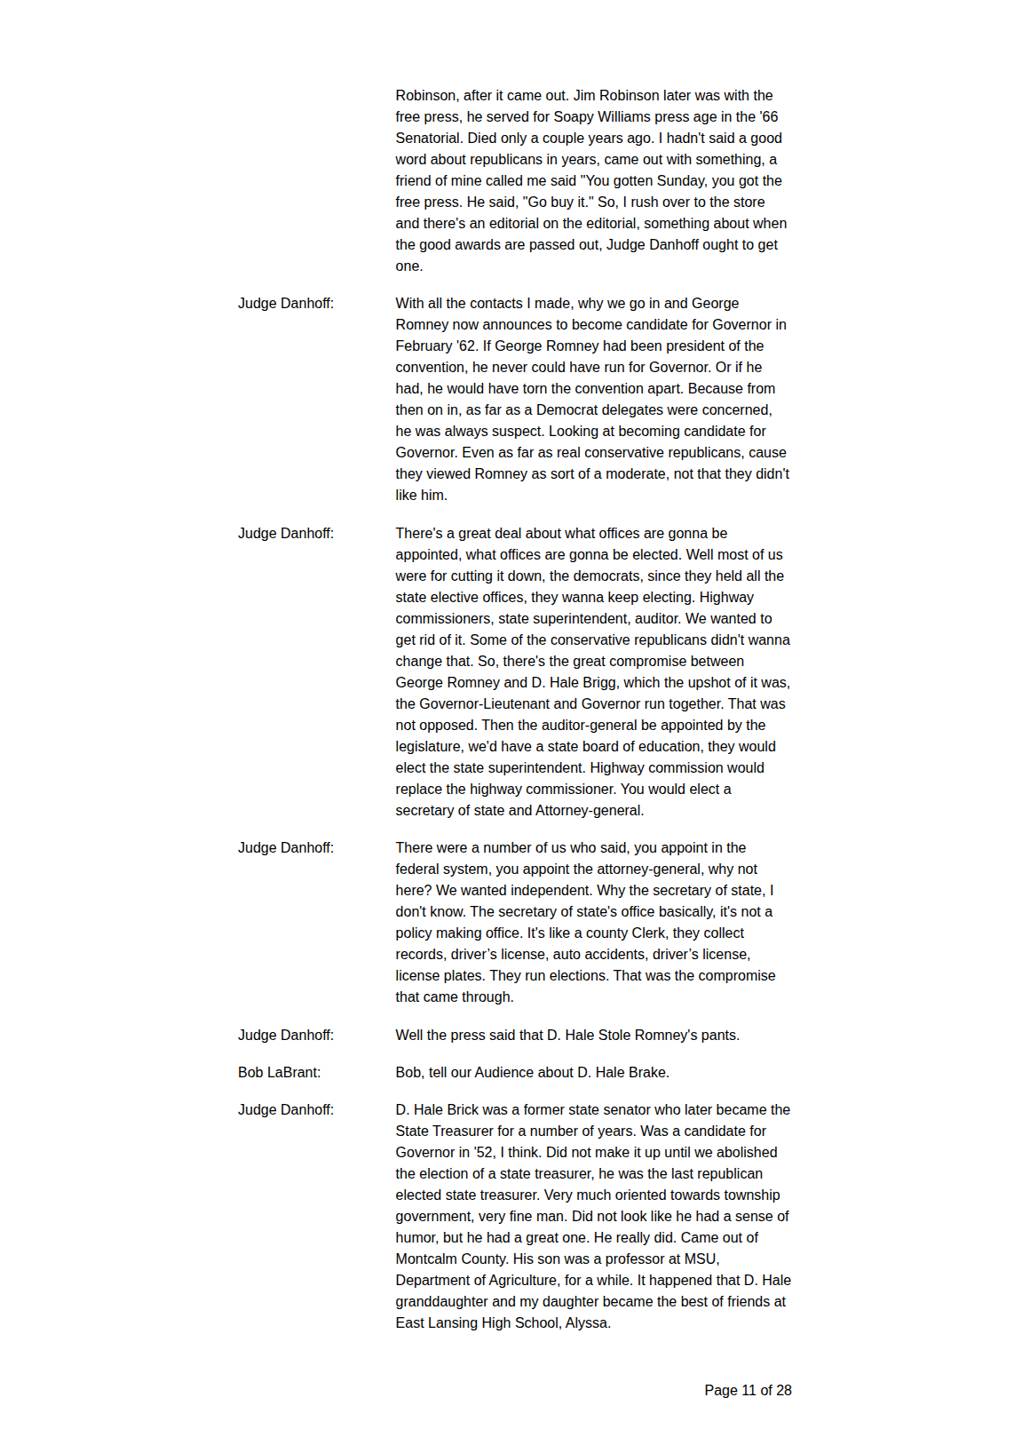Robinson, after it came out. Jim Robinson later was with the free press, he served for Soapy Williams press age in the '66 Senatorial. Died only a couple years ago. I hadn't said a good word about republicans in years, came out with something, a friend of mine called me said "You gotten Sunday, you got the free press. He said, "Go buy it." So, I rush over to the store and there's an editorial on the editorial, something about when the good awards are passed out, Judge Danhoff ought to get one.
Judge Danhoff:
With all the contacts I made, why we go in and George Romney now announces to become candidate for Governor in February '62. If George Romney had been president of the convention, he never could have run for Governor. Or if he had, he would have torn the convention apart. Because from then on in, as far as a Democrat delegates were concerned, he was always suspect. Looking at becoming candidate for Governor. Even as far as real conservative republicans, cause they viewed Romney as sort of a moderate, not that they didn't like him.
Judge Danhoff:
There's a great deal about what offices are gonna be appointed, what offices are gonna be elected. Well most of us were for cutting it down, the democrats, since they held all the state elective offices, they wanna keep electing. Highway commissioners, state superintendent, auditor. We wanted to get rid of it. Some of the conservative republicans didn't wanna change that. So, there's the great compromise between George Romney and D. Hale Brigg, which the upshot of it was, the Governor-Lieutenant and Governor run together. That was not opposed. Then the auditor-general be appointed by the legislature, we'd have a state board of education, they would elect the state superintendent. Highway commission would replace the highway commissioner. You would elect a secretary of state and Attorney-general.
Judge Danhoff:
There were a number of us who said, you appoint in the federal system, you appoint the attorney-general, why not here? We wanted independent. Why the secretary of state, I don't know. The secretary of state's office basically, it's not a policy making office. It's like a county Clerk, they collect records, driver’s license, auto accidents, driver’s license, license plates. They run elections. That was the compromise that came through.
Judge Danhoff:
Well the press said that D. Hale Stole Romney's pants.
Bob LaBrant:
Bob, tell our Audience about D. Hale Brake.
Judge Danhoff:
D. Hale Brick was a former state senator who later became the State Treasurer for a number of years. Was a candidate for Governor in '52, I think. Did not make it up until we abolished the election of a state treasurer, he was the last republican elected state treasurer. Very much oriented towards township government, very fine man. Did not look like he had a sense of humor, but he had a great one. He really did. Came out of Montcalm County. His son was a professor at MSU, Department of Agriculture, for a while. It happened that D. Hale granddaughter and my daughter became the best of friends at East Lansing High School, Alyssa.
Page 11 of 28